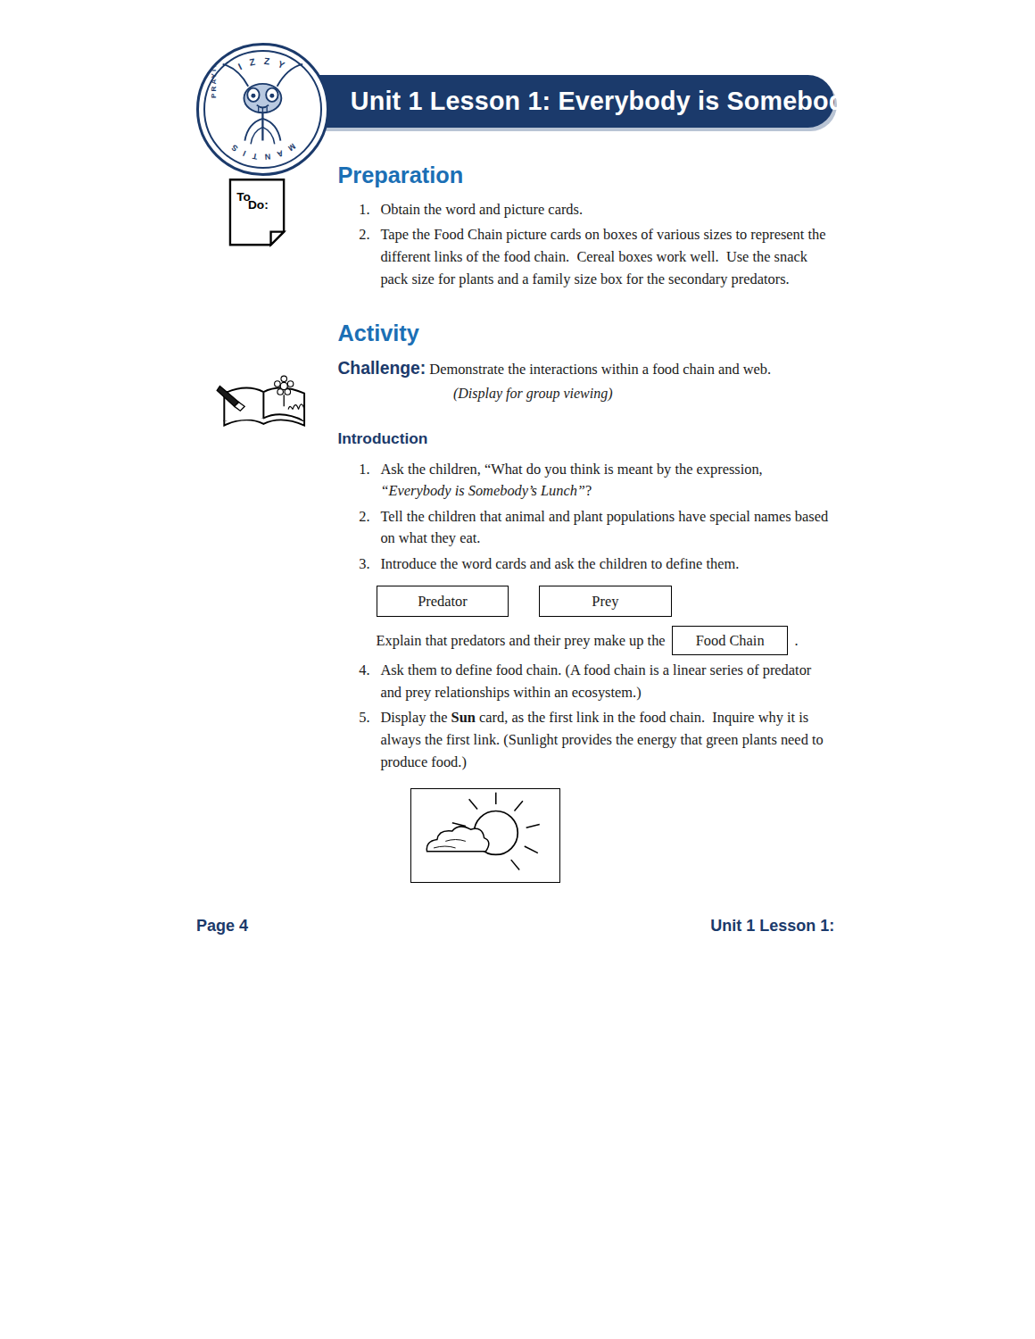Unit 1 Lesson 1: Everybody is Somebody’s Lunch
I Z Z Y M A N T I S PRAYING
To Do:
Preparation
Obtain the word and picture cards.
Tape the Food Chain picture cards on boxes of various sizes to represent the different links of the food chain. Cereal boxes work well. Use the snack pack size for plants and a family size box for the secondary predators.
Activity
Challenge: Demonstrate the interactions within a food chain and web. (Display for group viewing)
Introduction
Ask the children, “What do you think is meant by the expression, “Everybody is Somebody’s Lunch”?
Tell the children that animal and plant populations have special names based on what they eat.
Introduce the word cards and ask the children to define them.
Predator
Prey
Explain that predators and their prey make up the Food Chain .
Ask them to define food chain. (A food chain is a linear series of predator and prey relationships within an ecosystem.)
Display the Sun card, as the first link in the food chain. Inquire why it is always the first link. (Sunlight provides the energy that green plants need to produce food.)
Page 4
Unit 1 Lesson 1: